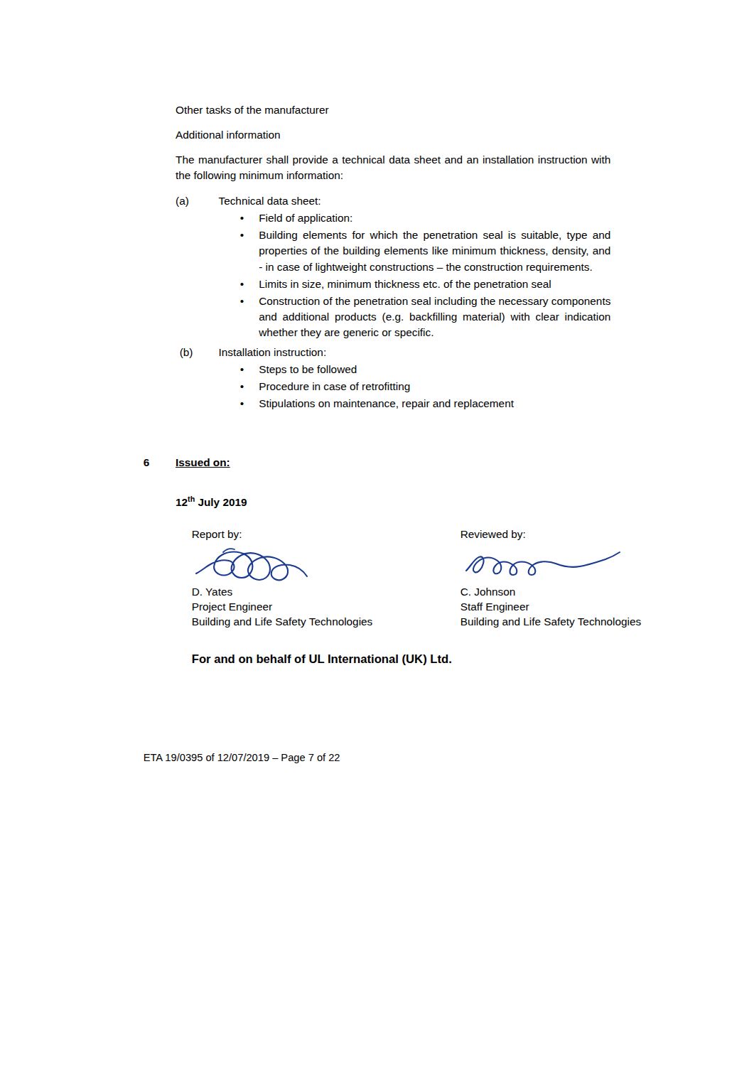Other tasks of the manufacturer
Additional information
The manufacturer shall provide a technical data sheet and an installation instruction with the following minimum information:
(a)
Technical data sheet:
Field of application:
Building elements for which the penetration seal is suitable, type and properties of the building elements like minimum thickness, density, and - in case of lightweight constructions – the construction requirements.
Limits in size, minimum thickness etc. of the penetration seal
Construction of the penetration seal including the necessary components and additional products (e.g. backfilling material) with clear indication whether they are generic or specific.
(b)
Installation instruction:
Steps to be followed
Procedure in case of retrofitting
Stipulations on maintenance, repair and replacement
6
Issued on:
12th July 2019
Report by:
D. Yates
Project Engineer
Building and Life Safety Technologies
Reviewed by:
C. Johnson
Staff Engineer
Building and Life Safety Technologies
For and on behalf of UL International (UK) Ltd.
ETA 19/0395 of 12/07/2019 – Page 7 of 22